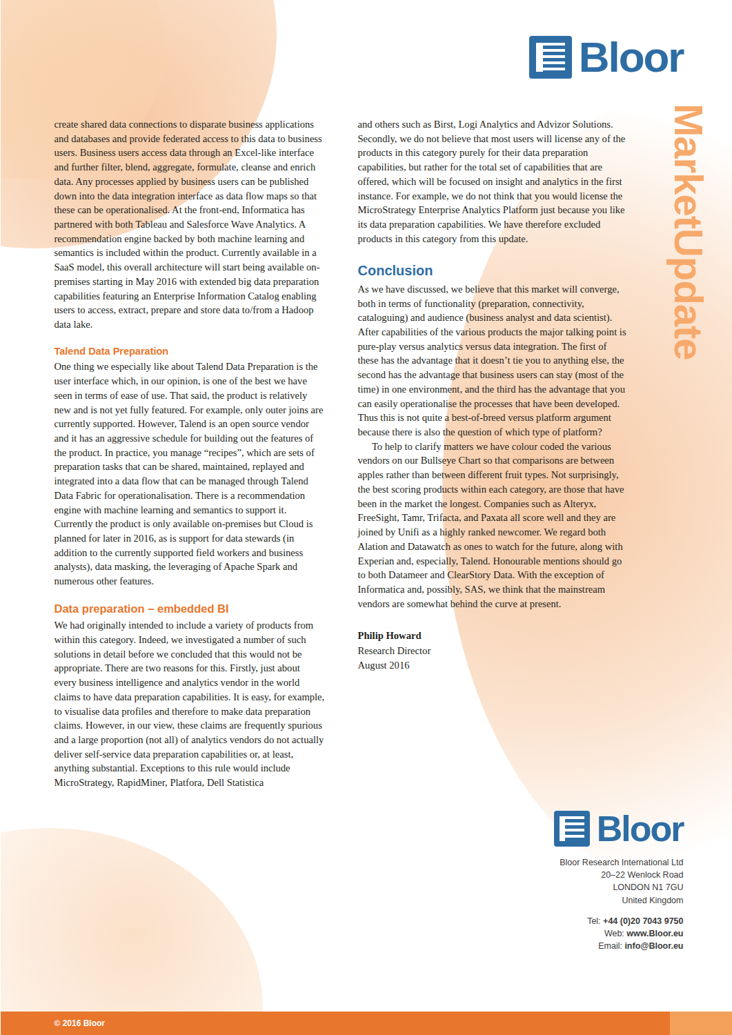Bloor
MarketUpdate
create shared data connections to disparate business applications and databases and provide federated access to this data to business users. Business users access data through an Excel-like interface and further filter, blend, aggregate, formulate, cleanse and enrich data. Any processes applied by business users can be published down into the data integration interface as data flow maps so that these can be operationalised. At the front-end, Informatica has partnered with both Tableau and Salesforce Wave Analytics. A recommendation engine backed by both machine learning and semantics is included within the product. Currently available in a SaaS model, this overall architecture will start being available on-premises starting in May 2016 with extended big data preparation capabilities featuring an Enterprise Information Catalog enabling users to access, extract, prepare and store data to/from a Hadoop data lake.
Talend Data Preparation
One thing we especially like about Talend Data Preparation is the user interface which, in our opinion, is one of the best we have seen in terms of ease of use. That said, the product is relatively new and is not yet fully featured. For example, only outer joins are currently supported. However, Talend is an open source vendor and it has an aggressive schedule for building out the features of the product. In practice, you manage “recipes”, which are sets of preparation tasks that can be shared, maintained, replayed and integrated into a data flow that can be managed through Talend Data Fabric for operationalisation. There is a recommendation engine with machine learning and semantics to support it. Currently the product is only available on-premises but Cloud is planned for later in 2016, as is support for data stewards (in addition to the currently supported field workers and business analysts), data masking, the leveraging of Apache Spark and numerous other features.
Data preparation – embedded BI
We had originally intended to include a variety of products from within this category. Indeed, we investigated a number of such solutions in detail before we concluded that this would not be appropriate. There are two reasons for this. Firstly, just about every business intelligence and analytics vendor in the world claims to have data preparation capabilities. It is easy, for example, to visualise data profiles and therefore to make data preparation claims. However, in our view, these claims are frequently spurious and a large proportion (not all) of analytics vendors do not actually deliver self-service data preparation capabilities or, at least, anything substantial. Exceptions to this rule would include MicroStrategy, RapidMiner, Platfora, Dell Statistica
and others such as Birst, Logi Analytics and Advizor Solutions. Secondly, we do not believe that most users will license any of the products in this category purely for their data preparation capabilities, but rather for the total set of capabilities that are offered, which will be focused on insight and analytics in the first instance. For example, we do not think that you would license the MicroStrategy Enterprise Analytics Platform just because you like its data preparation capabilities. We have therefore excluded products in this category from this update.
Conclusion
As we have discussed, we believe that this market will converge, both in terms of functionality (preparation, connectivity, cataloguing) and audience (business analyst and data scientist). After capabilities of the various products the major talking point is pure-play versus analytics versus data integration. The first of these has the advantage that it doesn’t tie you to anything else, the second has the advantage that business users can stay (most of the time) in one environment, and the third has the advantage that you can easily operationalise the processes that have been developed. Thus this is not quite a best-of-breed versus platform argument because there is also the question of which type of platform?
To help to clarify matters we have colour coded the various vendors on our Bullseye Chart so that comparisons are between apples rather than between different fruit types. Not surprisingly, the best scoring products within each category, are those that have been in the market the longest. Companies such as Alteryx, FreeSight, Tamr, Trifacta, and Paxata all score well and they are joined by Unifi as a highly ranked newcomer. We regard both Alation and Datawatch as ones to watch for the future, along with Experian and, especially, Talend. Honourable mentions should go to both Datameer and ClearStory Data. With the exception of Informatica and, possibly, SAS, we think that the mainstream vendors are somewhat behind the curve at present.
Philip Howard
Research Director
August 2016
Bloor
Bloor Research International Ltd
20–22 Wenlock Road
LONDON N1 7GU
United Kingdom
Tel: +44 (0)20 7043 9750
Web: www.Bloor.eu
Email: info@Bloor.eu
© 2016 Bloor